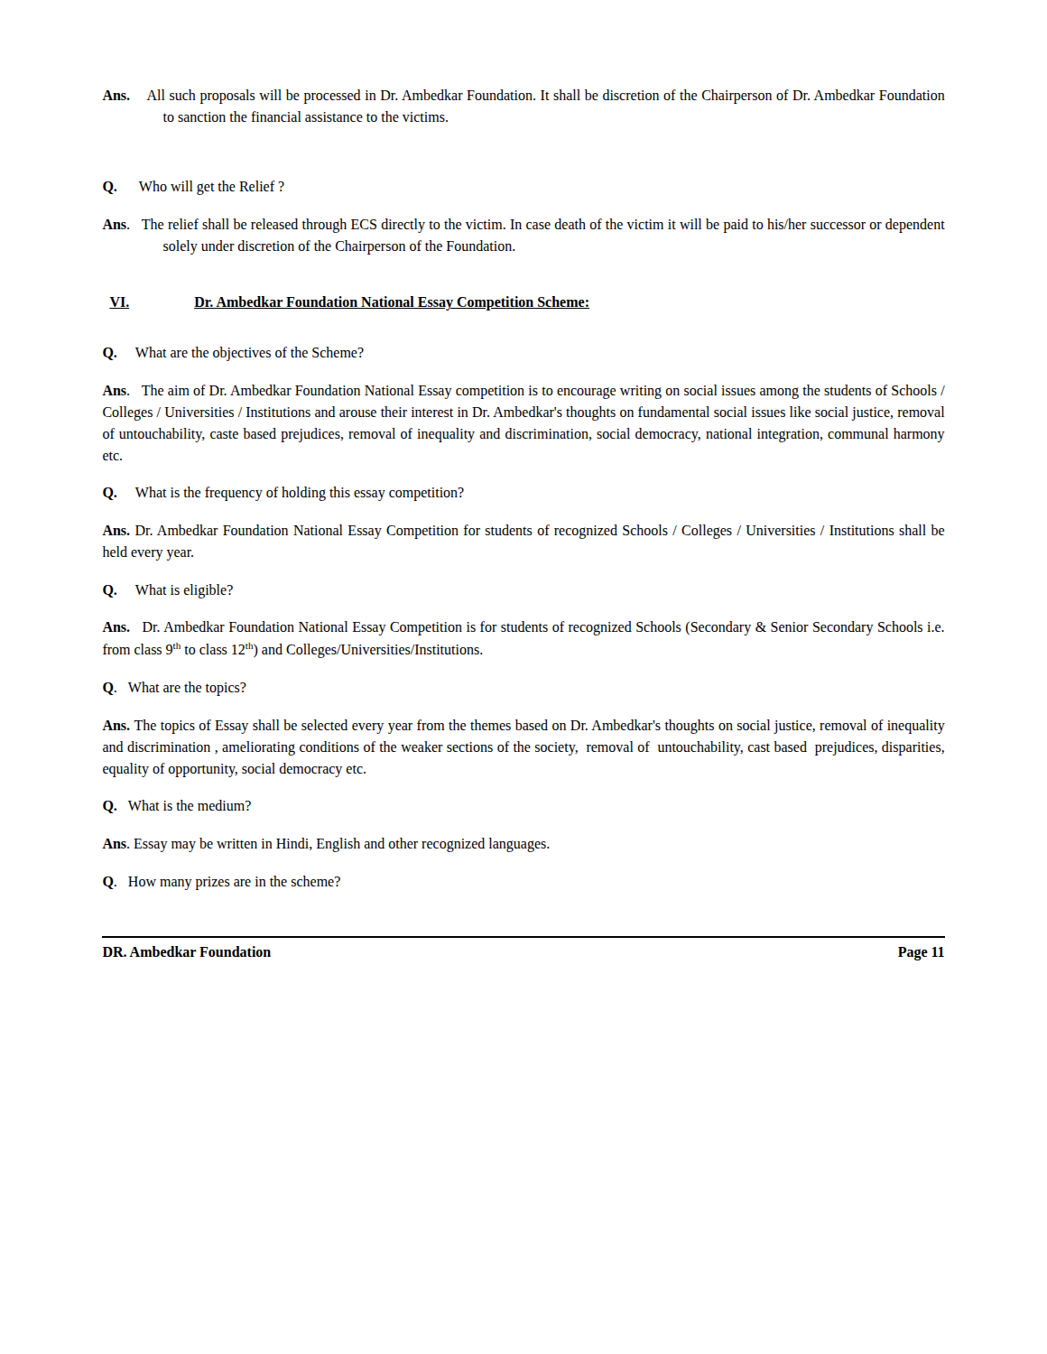Ans. All such proposals will be processed in Dr. Ambedkar Foundation. It shall be discretion of the Chairperson of Dr. Ambedkar Foundation to sanction the financial assistance to the victims.
Q. Who will get the Relief ?
Ans. The relief shall be released through ECS directly to the victim. In case death of the victim it will be paid to his/her successor or dependent solely under discretion of the Chairperson of the Foundation.
VI. Dr. Ambedkar Foundation National Essay Competition Scheme:
Q. What are the objectives of the Scheme?
Ans. The aim of Dr. Ambedkar Foundation National Essay competition is to encourage writing on social issues among the students of Schools / Colleges / Universities / Institutions and arouse their interest in Dr. Ambedkar's thoughts on fundamental social issues like social justice, removal of untouchability, caste based prejudices, removal of inequality and discrimination, social democracy, national integration, communal harmony etc.
Q. What is the frequency of holding this essay competition?
Ans. Dr. Ambedkar Foundation National Essay Competition for students of recognized Schools / Colleges / Universities / Institutions shall be held every year.
Q. What is eligible?
Ans. Dr. Ambedkar Foundation National Essay Competition is for students of recognized Schools (Secondary & Senior Secondary Schools i.e. from class 9th to class 12th) and Colleges/Universities/Institutions.
Q. What are the topics?
Ans. The topics of Essay shall be selected every year from the themes based on Dr. Ambedkar's thoughts on social justice, removal of inequality and discrimination , ameliorating conditions of the weaker sections of the society, removal of untouchability, cast based prejudices, disparities, equality of opportunity, social democracy etc.
Q. What is the medium?
Ans. Essay may be written in Hindi, English and other recognized languages.
Q. How many prizes are in the scheme?
DR. Ambedkar Foundation Page 11